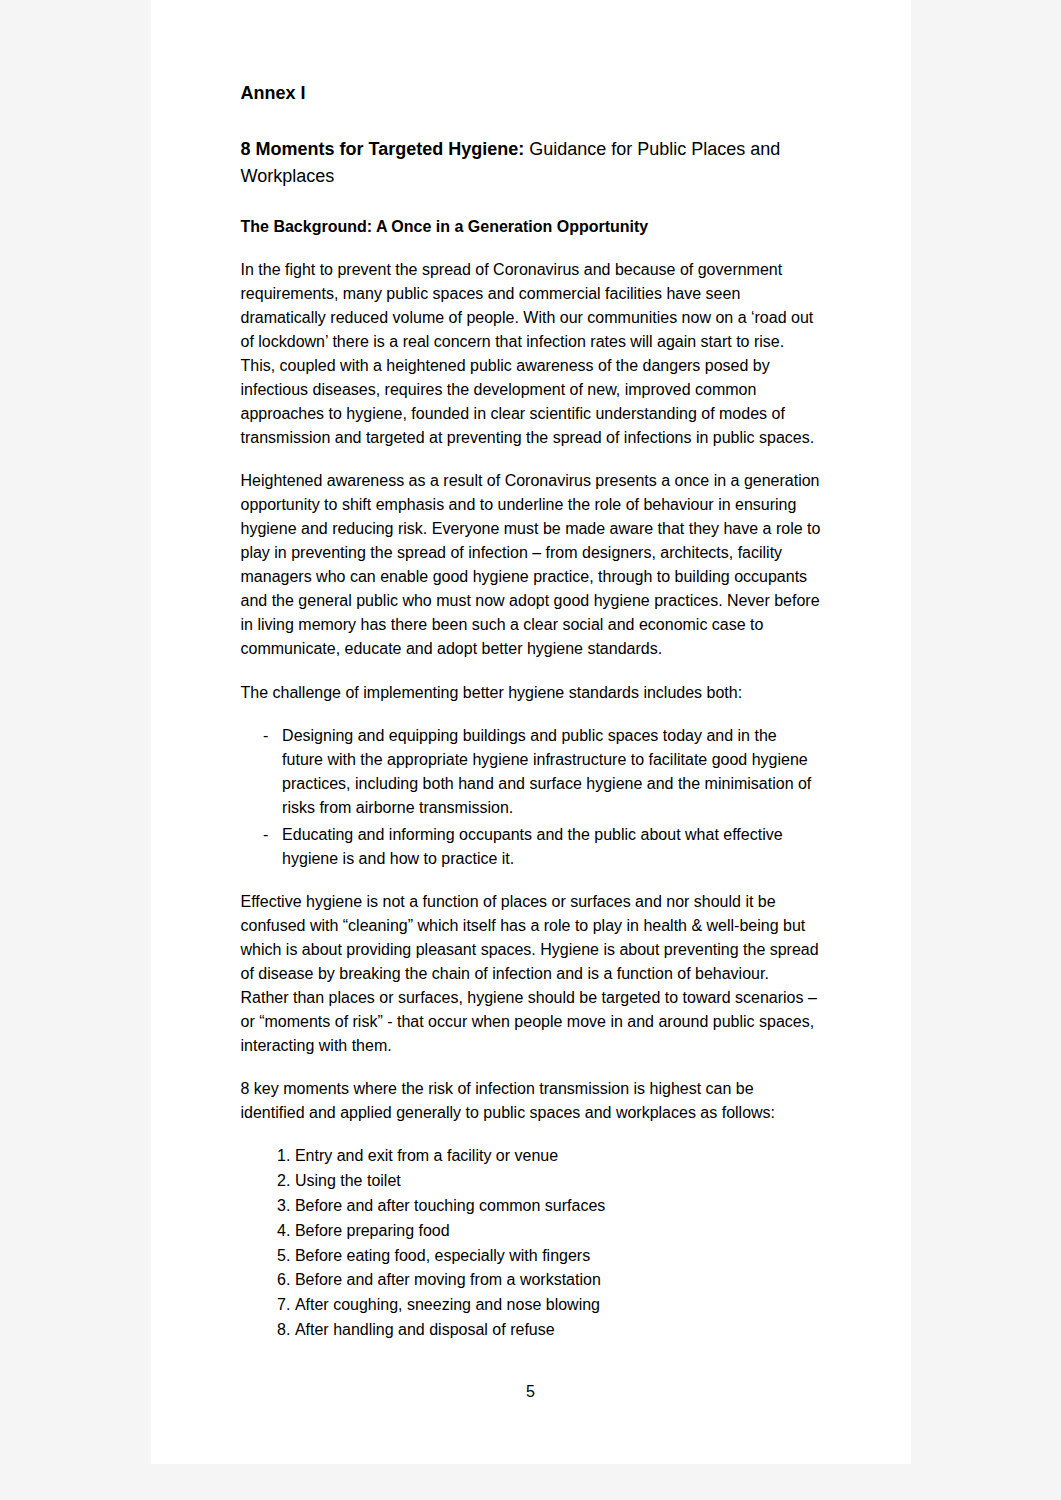Annex I
8 Moments for Targeted Hygiene: Guidance for Public Places and Workplaces
The Background: A Once in a Generation Opportunity
In the fight to prevent the spread of Coronavirus and because of government requirements, many public spaces and commercial facilities have seen dramatically reduced volume of people. With our communities now on a ‘road out of lockdown’ there is a real concern that infection rates will again start to rise. This, coupled with a heightened public awareness of the dangers posed by infectious diseases, requires the development of new, improved common approaches to hygiene, founded in clear scientific understanding of modes of transmission and targeted at preventing the spread of infections in public spaces.
Heightened awareness as a result of Coronavirus presents a once in a generation opportunity to shift emphasis and to underline the role of behaviour in ensuring hygiene and reducing risk. Everyone must be made aware that they have a role to play in preventing the spread of infection – from designers, architects, facility managers who can enable good hygiene practice, through to building occupants and the general public who must now adopt good hygiene practices. Never before in living memory has there been such a clear social and economic case to communicate, educate and adopt better hygiene standards.
The challenge of implementing better hygiene standards includes both:
Designing and equipping buildings and public spaces today and in the future with the appropriate hygiene infrastructure to facilitate good hygiene practices, including both hand and surface hygiene and the minimisation of risks from airborne transmission.
Educating and informing occupants and the public about what effective hygiene is and how to practice it.
Effective hygiene is not a function of places or surfaces and nor should it be confused with “cleaning” which itself has a role to play in health & well-being but which is about providing pleasant spaces. Hygiene is about preventing the spread of disease by breaking the chain of infection and is a function of behaviour. Rather than places or surfaces, hygiene should be targeted to toward scenarios – or “moments of risk” - that occur when people move in and around public spaces, interacting with them.
8 key moments where the risk of infection transmission is highest can be identified and applied generally to public spaces and workplaces as follows:
Entry and exit from a facility or venue
Using the toilet
Before and after touching common surfaces
Before preparing food
Before eating food, especially with fingers
Before and after moving from a workstation
After coughing, sneezing and nose blowing
After handling and disposal of refuse
5